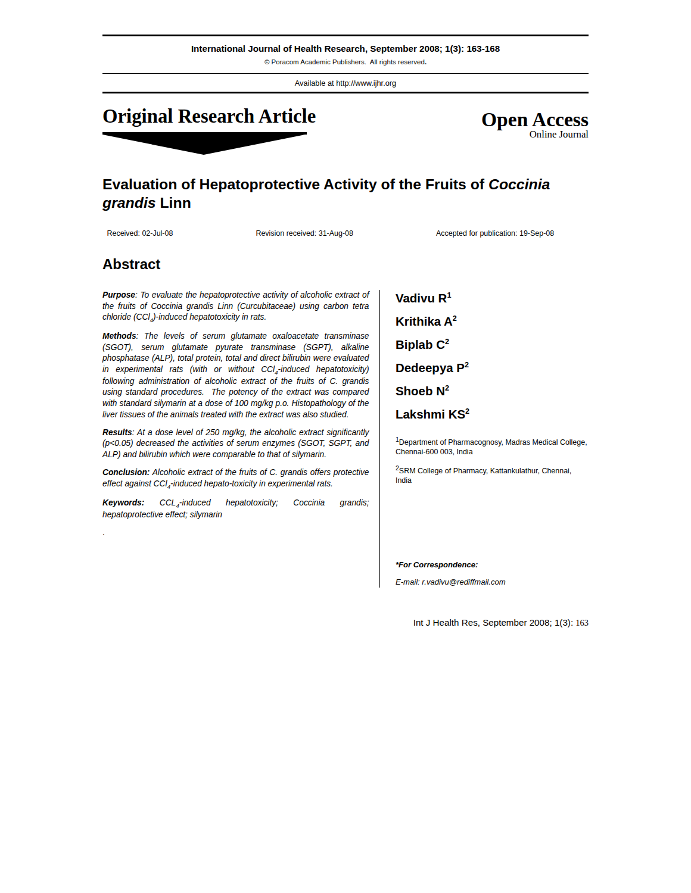International Journal of Health Research, September 2008; 1(3): 163-168
© Poracom Academic Publishers. All rights reserved.
Available at http://www.ijhr.org
Open Access Online Journal
Original Research Article
Evaluation of Hepatoprotective Activity of the Fruits of Coccinia grandis Linn
Received: 02-Jul-08 Revision received: 31-Aug-08 Accepted for publication: 19-Sep-08
Abstract
Purpose: To evaluate the hepatoprotective activity of alcoholic extract of the fruits of Coccinia grandis Linn (Curcubitaceae) using carbon tetra chloride (CCl4)-induced hepatotoxicity in rats.
Methods: The levels of serum glutamate oxaloacetate transminase (SGOT), serum glutamate pyurate transminase (SGPT), alkaline phosphatase (ALP), total protein, total and direct bilirubin were evaluated in experimental rats (with or without CCl4-induced hepatotoxicity) following administration of alcoholic extract of the fruits of C. grandis using standard procedures. The potency of the extract was compared with standard silymarin at a dose of 100 mg/kg p.o. Histopathology of the liver tissues of the animals treated with the extract was also studied.
Results: At a dose level of 250 mg/kg, the alcoholic extract significantly (p<0.05) decreased the activities of serum enzymes (SGOT, SGPT, and ALP) and bilirubin which were comparable to that of silymarin.
Conclusion: Alcoholic extract of the fruits of C. grandis offers protective effect against CCl4-induced hepato-toxicity in experimental rats.
Keywords: CCL4-induced hepatotoxicity; Coccinia grandis; hepatoprotective effect; silymarin
.
Vadivu R1
Krithika A2
Biplab C2
Dedeepya P2
Shoeb N2
Lakshmi KS2
1Department of Pharmacognosy, Madras Medical College, Chennai-600 003, India
2SRM College of Pharmacy, Kattankulathur, Chennai, India
*For Correspondence:
E-mail: r.vadivu@rediffmail.com
Int J Health Res, September 2008; 1(3): 163